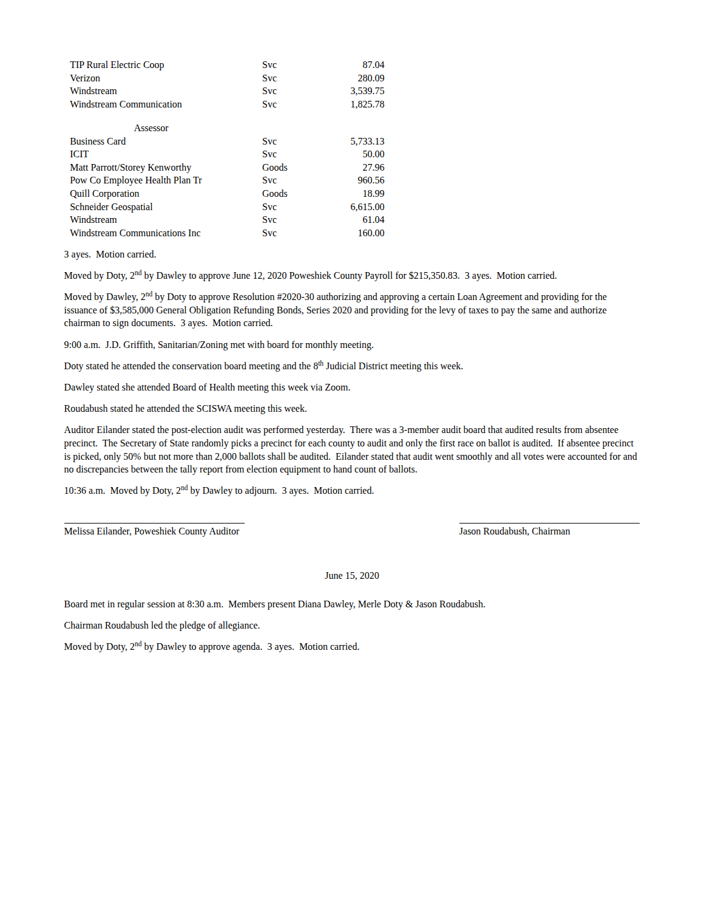| TIP Rural Electric Coop | Svc | 87.04 |
| Verizon | Svc | 280.09 |
| Windstream | Svc | 3,539.75 |
| Windstream Communication | Svc | 1,825.78 |
| Assessor | | |
| Business Card | Svc | 5,733.13 |
| ICIT | Svc | 50.00 |
| Matt Parrott/Storey Kenworthy | Goods | 27.96 |
| Pow Co Employee Health Plan Tr | Svc | 960.56 |
| Quill Corporation | Goods | 18.99 |
| Schneider Geospatial | Svc | 6,615.00 |
| Windstream | Svc | 61.04 |
| Windstream Communications Inc | Svc | 160.00 |
3 ayes. Motion carried.
Moved by Doty, 2nd by Dawley to approve June 12, 2020 Poweshiek County Payroll for $215,350.83. 3 ayes. Motion carried.
Moved by Dawley, 2nd by Doty to approve Resolution #2020-30 authorizing and approving a certain Loan Agreement and providing for the issuance of $3,585,000 General Obligation Refunding Bonds, Series 2020 and providing for the levy of taxes to pay the same and authorize chairman to sign documents. 3 ayes. Motion carried.
9:00 a.m. J.D. Griffith, Sanitarian/Zoning met with board for monthly meeting.
Doty stated he attended the conservation board meeting and the 8th Judicial District meeting this week.
Dawley stated she attended Board of Health meeting this week via Zoom.
Roudabush stated he attended the SCISWA meeting this week.
Auditor Eilander stated the post-election audit was performed yesterday. There was a 3-member audit board that audited results from absentee precinct. The Secretary of State randomly picks a precinct for each county to audit and only the first race on ballot is audited. If absentee precinct is picked, only 50% but not more than 2,000 ballots shall be audited. Eilander stated that audit went smoothly and all votes were accounted for and no discrepancies between the tally report from election equipment to hand count of ballots.
10:36 a.m. Moved by Doty, 2nd by Dawley to adjourn. 3 ayes. Motion carried.
Melissa Eilander, Poweshiek County Auditor Jason Roudabush, Chairman
June 15, 2020
Board met in regular session at 8:30 a.m. Members present Diana Dawley, Merle Doty & Jason Roudabush.
Chairman Roudabush led the pledge of allegiance.
Moved by Doty, 2nd by Dawley to approve agenda. 3 ayes. Motion carried.